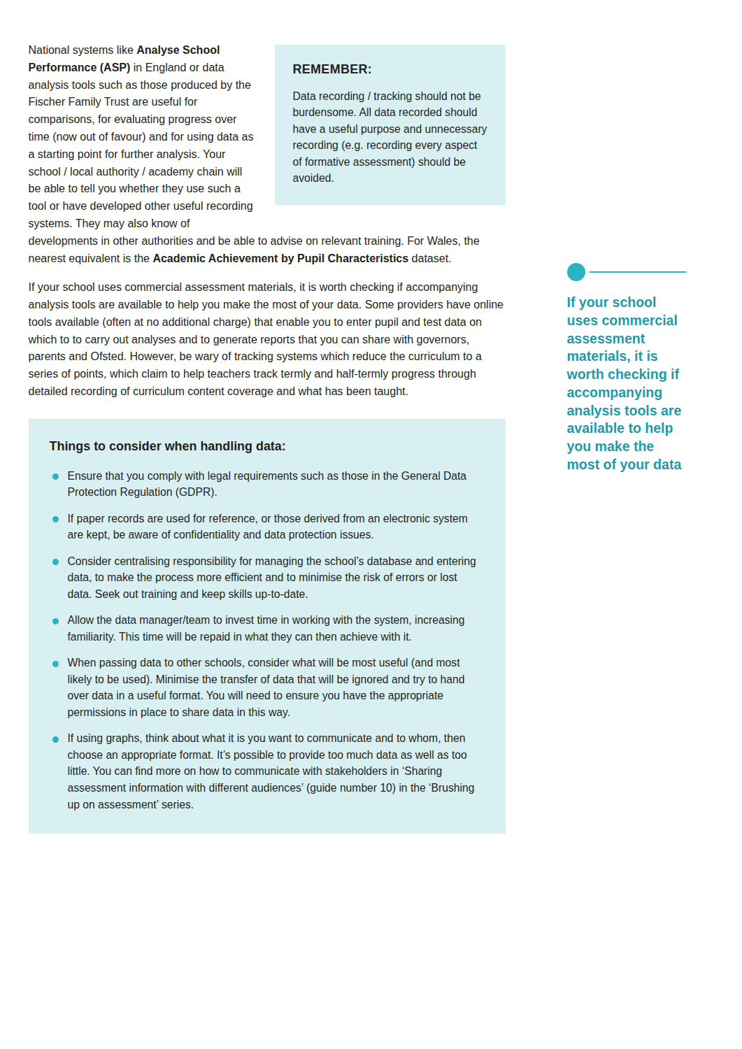REMEMBER:
Data recording / tracking should not be burdensome. All data recorded should have a useful purpose and unnecessary recording (e.g. recording every aspect of formative assessment) should be avoided.
National systems like Analyse School Performance (ASP) in England or data analysis tools such as those produced by the Fischer Family Trust are useful for comparisons, for evaluating progress over time (now out of favour) and for using data as a starting point for further analysis. Your school / local authority / academy chain will be able to tell you whether they use such a tool or have developed other useful recording systems. They may also know of developments in other authorities and be able to advise on relevant training. For Wales, the nearest equivalent is the Academic Achievement by Pupil Characteristics dataset.
If your school uses commercial assessment materials, it is worth checking if accompanying analysis tools are available to help you make the most of your data. Some providers have online tools available (often at no additional charge) that enable you to enter pupil and test data on which to to carry out analyses and to generate reports that you can share with governors, parents and Ofsted. However, be wary of tracking systems which reduce the curriculum to a series of points, which claim to help teachers track termly and half-termly progress through detailed recording of curriculum content coverage and what has been taught.
Things to consider when handling data:
Ensure that you comply with legal requirements such as those in the General Data Protection Regulation (GDPR).
If paper records are used for reference, or those derived from an electronic system are kept, be aware of confidentiality and data protection issues.
Consider centralising responsibility for managing the school’s database and entering data, to make the process more efficient and to minimise the risk of errors or lost data. Seek out training and keep skills up-to-date.
Allow the data manager/team to invest time in working with the system, increasing familiarity. This time will be repaid in what they can then achieve with it.
When passing data to other schools, consider what will be most useful (and most likely to be used). Minimise the transfer of data that will be ignored and try to hand over data in a useful format. You will need to ensure you have the appropriate permissions in place to share data in this way.
If using graphs, think about what it is you want to communicate and to whom, then choose an appropriate format. It’s possible to provide too much data as well as too little. You can find more on how to communicate with stakeholders in ‘Sharing assessment information with different audiences’ (guide number 10) in the ‘Brushing up on assessment’ series.
If your school uses commercial assessment materials, it is worth checking if accompanying analysis tools are available to help you make the most of your data